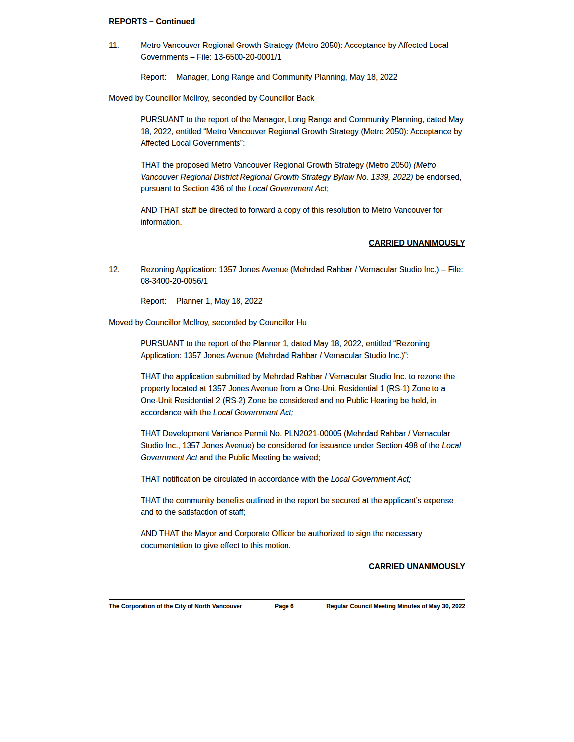REPORTS – Continued
11.
Metro Vancouver Regional Growth Strategy (Metro 2050): Acceptance by Affected Local Governments – File: 13-6500-20-0001/1
Report:
Manager, Long Range and Community Planning, May 18, 2022
Moved by Councillor McIlroy, seconded by Councillor Back
PURSUANT to the report of the Manager, Long Range and Community Planning, dated May 18, 2022, entitled “Metro Vancouver Regional Growth Strategy (Metro 2050): Acceptance by Affected Local Governments”:
THAT the proposed Metro Vancouver Regional Growth Strategy (Metro 2050) (Metro Vancouver Regional District Regional Growth Strategy Bylaw No. 1339, 2022) be endorsed, pursuant to Section 436 of the Local Government Act;
AND THAT staff be directed to forward a copy of this resolution to Metro Vancouver for information.
CARRIED UNANIMOUSLY
12.
Rezoning Application: 1357 Jones Avenue (Mehrdad Rahbar / Vernacular Studio Inc.) – File: 08-3400-20-0056/1
Report:
Planner 1, May 18, 2022
Moved by Councillor McIlroy, seconded by Councillor Hu
PURSUANT to the report of the Planner 1, dated May 18, 2022, entitled “Rezoning Application: 1357 Jones Avenue (Mehrdad Rahbar / Vernacular Studio Inc.)”:
THAT the application submitted by Mehrdad Rahbar / Vernacular Studio Inc. to rezone the property located at 1357 Jones Avenue from a One-Unit Residential 1 (RS-1) Zone to a One-Unit Residential 2 (RS-2) Zone be considered and no Public Hearing be held, in accordance with the Local Government Act;
THAT Development Variance Permit No. PLN2021-00005 (Mehrdad Rahbar / Vernacular Studio Inc., 1357 Jones Avenue) be considered for issuance under Section 498 of the Local Government Act and the Public Meeting be waived;
THAT notification be circulated in accordance with the Local Government Act;
THAT the community benefits outlined in the report be secured at the applicant’s expense and to the satisfaction of staff;
AND THAT the Mayor and Corporate Officer be authorized to sign the necessary documentation to give effect to this motion.
CARRIED UNANIMOUSLY
The Corporation of the City of North Vancouver
Page 6
Regular Council Meeting Minutes of May 30, 2022